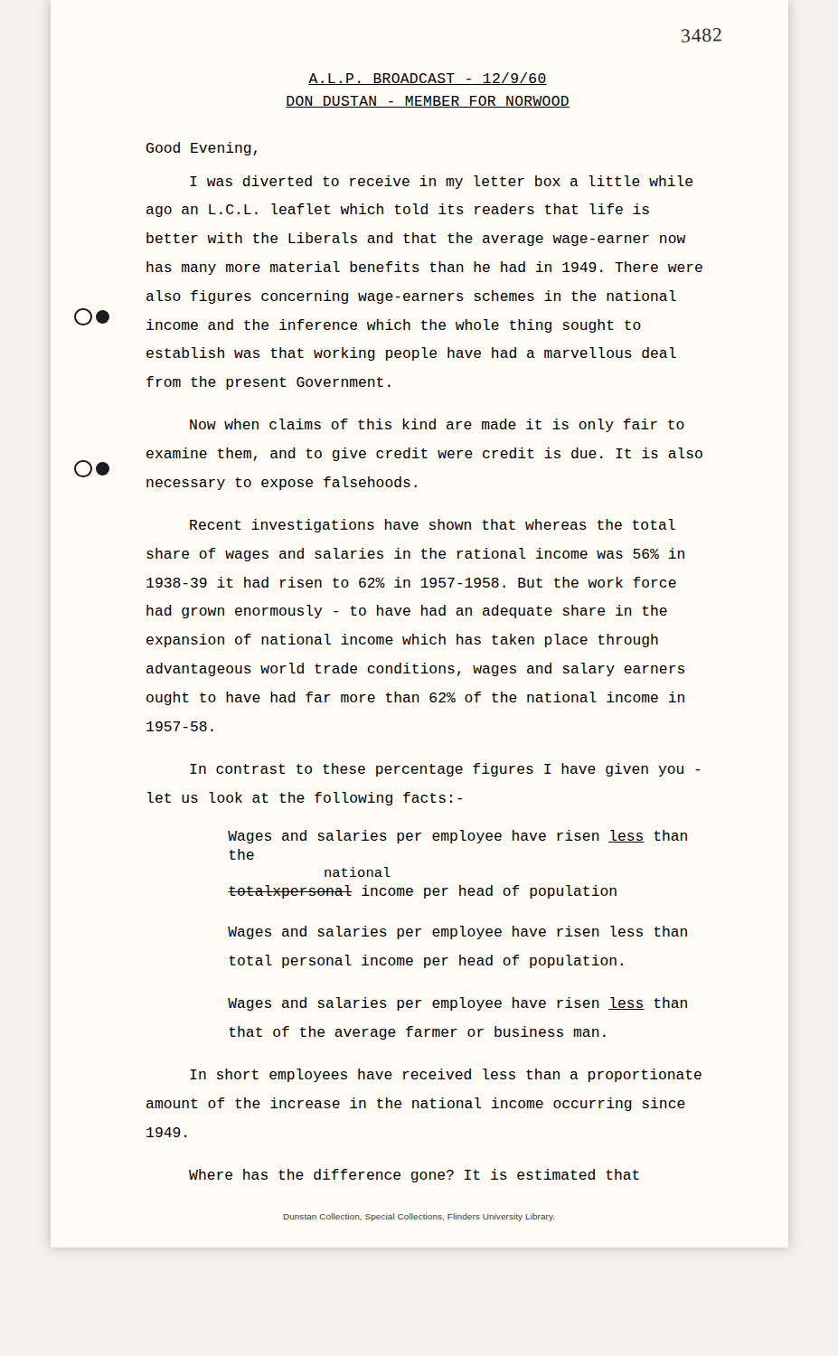3482
A.L.P. BROADCAST - 12/9/60
DON DUSTAN - MEMBER FOR NORWOOD
Good Evening,
I was diverted to receive in my letter box a little while ago an L.C.L. leaflet which told its readers that life is better with the Liberals and that the average wage-earner now has many more material benefits than he had in 1949. There were also figures concerning wage-earners schemes in the national income and the inference which the whole thing sought to establish was that working people have had a marvellous deal from the present Government.
Now when claims of this kind are made it is only fair to examine them, and to give credit were credit is due. It is also necessary to expose falsehoods.
Recent investigations have shown that whereas the total share of wages and salaries in the rational income was 56% in 1938-39 it had risen to 62% in 1957-1958. But the work force had grown enormously - to have had an adequate share in the expansion of national income which has taken place through advantageous world trade conditions, wages and salary earners ought to have had far more than 62% of the national income in 1957-58.
In contrast to these percentage figures I have given you - let us look at the following facts:-
Wages and salaries per employee have risen less than the national totalxpersonal income per head of population
Wages and salaries per employee have risen less than total personal income per head of population.
Wages and salaries per employee have risen less than that of the average farmer or business man.
In short employees have received less than a proportionate amount of the increase in the national income occurring since 1949.
Where has the difference gone? It is estimated that
Dunstan Collection, Special Collections, Flinders University Library.